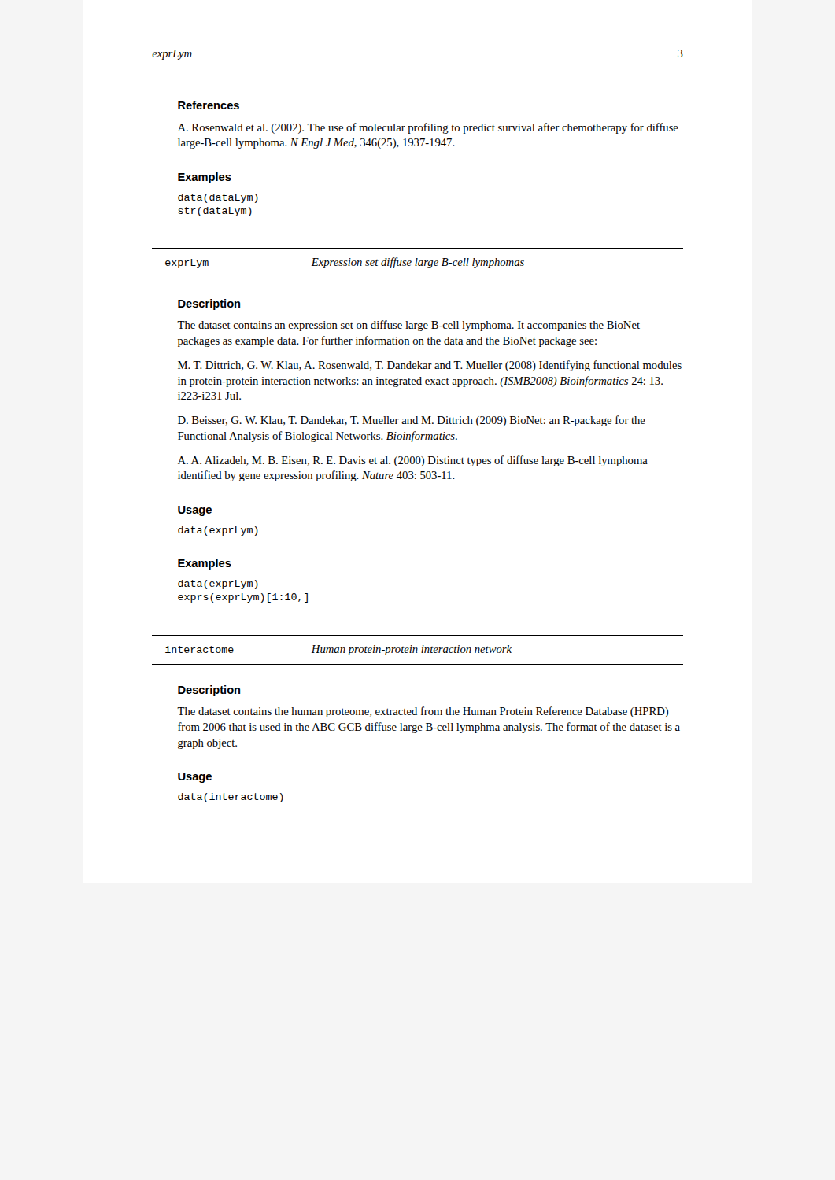exprLym 3
References
A. Rosenwald et al. (2002). The use of molecular profiling to predict survival after chemotherapy for diffuse large-B-cell lymphoma. N Engl J Med, 346(25), 1937-1947.
Examples
data(dataLym)
str(dataLym)
exprLym Expression set diffuse large B-cell lymphomas
Description
The dataset contains an expression set on diffuse large B-cell lymphoma. It accompanies the BioNet packages as example data. For further information on the data and the BioNet package see:
M. T. Dittrich, G. W. Klau, A. Rosenwald, T. Dandekar and T. Mueller (2008) Identifying functional modules in protein-protein interaction networks: an integrated exact approach. (ISMB2008) Bioinformatics 24: 13. i223-i231 Jul.
D. Beisser, G. W. Klau, T. Dandekar, T. Mueller and M. Dittrich (2009) BioNet: an R-package for the Functional Analysis of Biological Networks. Bioinformatics.
A. A. Alizadeh, M. B. Eisen, R. E. Davis et al. (2000) Distinct types of diffuse large B-cell lymphoma identified by gene expression profiling. Nature 403: 503-11.
Usage
data(exprLym)
Examples
data(exprLym)
exprs(exprLym)[1:10,]
interactome Human protein-protein interaction network
Description
The dataset contains the human proteome, extracted from the Human Protein Reference Database (HPRD) from 2006 that is used in the ABC GCB diffuse large B-cell lymphma analysis. The format of the dataset is a graph object.
Usage
data(interactome)